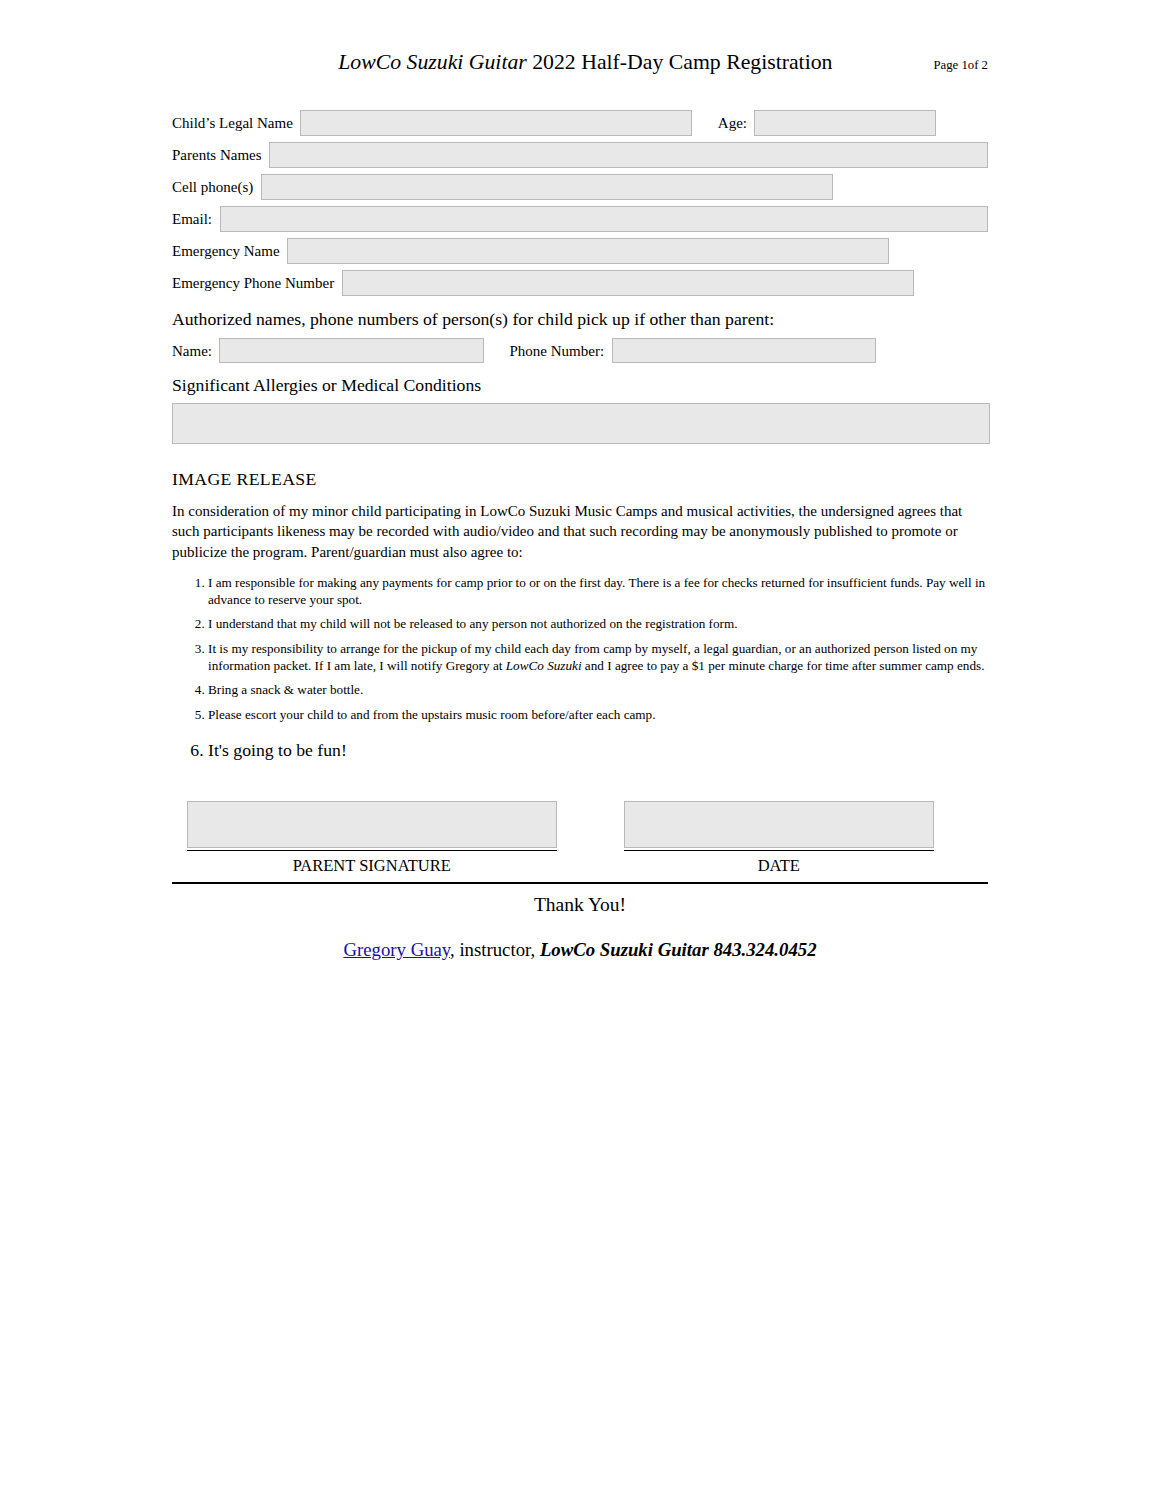LowCo Suzuki Guitar 2022 Half-Day Camp Registration
Page 1of 2
Child’s Legal Name Age:
Parents Names
Cell phone(s)
Email:
Emergency Name
Emergency Phone Number
Authorized names, phone numbers of person(s) for child pick up if other than parent:
Name: Phone Number:
Significant Allergies or Medical Conditions
IMAGE RELEASE
In consideration of my minor child participating in LowCo Suzuki Music Camps and musical activities, the undersigned agrees that such participants likeness may be recorded with audio/video and that such recording may be anonymously published to promote or publicize the program. Parent/guardian must also agree to:
I am responsible for making any payments for camp prior to or on the first day. There is a fee for checks returned for insufficient funds. Pay well in advance to reserve your spot.
I understand that my child will not be released to any person not authorized on the registration form.
It is my responsibility to arrange for the pickup of my child each day from camp by myself, a legal guardian, or an authorized person listed on my information packet. If I am late, I will notify Gregory at LowCo Suzuki and I agree to pay a $1 per minute charge for time after summer camp ends.
Bring a snack & water bottle.
Please escort your child to and from the upstairs music room before/after each camp.
It's going to be fun!
PARENT SIGNATURE
DATE
Thank You!
Gregory Guay, instructor, LowCo Suzuki Guitar 843.324.0452